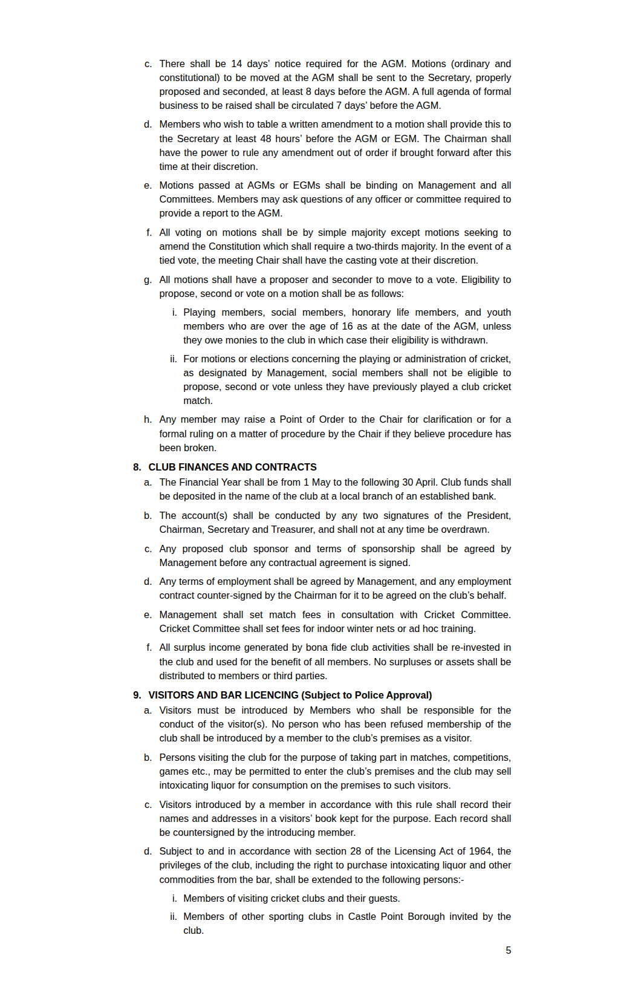There shall be 14 days’ notice required for the AGM. Motions (ordinary and constitutional) to be moved at the AGM shall be sent to the Secretary, properly proposed and seconded, at least 8 days before the AGM. A full agenda of formal business to be raised shall be circulated 7 days’ before the AGM.
Members who wish to table a written amendment to a motion shall provide this to the Secretary at least 48 hours’ before the AGM or EGM. The Chairman shall have the power to rule any amendment out of order if brought forward after this time at their discretion.
Motions passed at AGMs or EGMs shall be binding on Management and all Committees. Members may ask questions of any officer or committee required to provide a report to the AGM.
All voting on motions shall be by simple majority except motions seeking to amend the Constitution which shall require a two-thirds majority. In the event of a tied vote, the meeting Chair shall have the casting vote at their discretion.
All motions shall have a proposer and seconder to move to a vote. Eligibility to propose, second or vote on a motion shall be as follows:
Playing members, social members, honorary life members, and youth members who are over the age of 16 as at the date of the AGM, unless they owe monies to the club in which case their eligibility is withdrawn.
For motions or elections concerning the playing or administration of cricket, as designated by Management, social members shall not be eligible to propose, second or vote unless they have previously played a club cricket match.
Any member may raise a Point of Order to the Chair for clarification or for a formal ruling on a matter of procedure by the Chair if they believe procedure has been broken.
8. CLUB FINANCES AND CONTRACTS
The Financial Year shall be from 1 May to the following 30 April. Club funds shall be deposited in the name of the club at a local branch of an established bank.
The account(s) shall be conducted by any two signatures of the President, Chairman, Secretary and Treasurer, and shall not at any time be overdrawn.
Any proposed club sponsor and terms of sponsorship shall be agreed by Management before any contractual agreement is signed.
Any terms of employment shall be agreed by Management, and any employment contract counter-signed by the Chairman for it to be agreed on the club’s behalf.
Management shall set match fees in consultation with Cricket Committee. Cricket Committee shall set fees for indoor winter nets or ad hoc training.
All surplus income generated by bona fide club activities shall be re-invested in the club and used for the benefit of all members. No surpluses or assets shall be distributed to members or third parties.
9. VISITORS AND BAR LICENCING (Subject to Police Approval)
Visitors must be introduced by Members who shall be responsible for the conduct of the visitor(s). No person who has been refused membership of the club shall be introduced by a member to the club’s premises as a visitor.
Persons visiting the club for the purpose of taking part in matches, competitions, games etc., may be permitted to enter the club’s premises and the club may sell intoxicating liquor for consumption on the premises to such visitors.
Visitors introduced by a member in accordance with this rule shall record their names and addresses in a visitors’ book kept for the purpose. Each record shall be countersigned by the introducing member.
Subject to and in accordance with section 28 of the Licensing Act of 1964, the privileges of the club, including the right to purchase intoxicating liquor and other commodities from the bar, shall be extended to the following persons:-
Members of visiting cricket clubs and their guests.
Members of other sporting clubs in Castle Point Borough invited by the club.
5